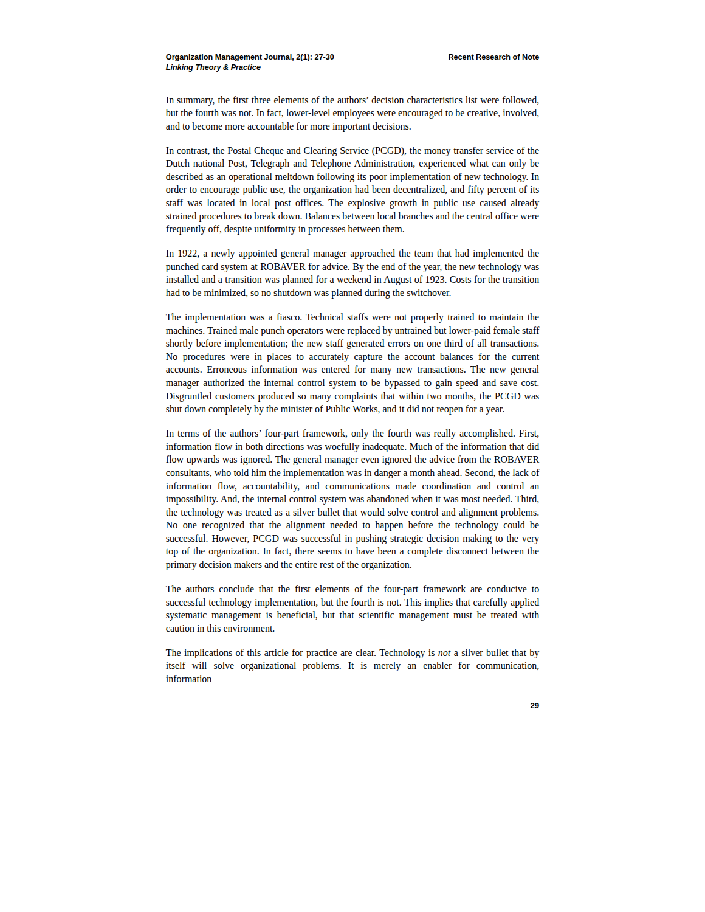Organization Management Journal, 2(1): 27-30 Linking Theory & Practice
Recent Research of Note
In summary, the first three elements of the authors’ decision characteristics list were followed, but the fourth was not. In fact, lower-level employees were encouraged to be creative, involved, and to become more accountable for more important decisions.
In contrast, the Postal Cheque and Clearing Service (PCGD), the money transfer service of the Dutch national Post, Telegraph and Telephone Administration, experienced what can only be described as an operational meltdown following its poor implementation of new technology. In order to encourage public use, the organization had been decentralized, and fifty percent of its staff was located in local post offices. The explosive growth in public use caused already strained procedures to break down. Balances between local branches and the central office were frequently off, despite uniformity in processes between them.
In 1922, a newly appointed general manager approached the team that had implemented the punched card system at ROBAVER for advice. By the end of the year, the new technology was installed and a transition was planned for a weekend in August of 1923. Costs for the transition had to be minimized, so no shutdown was planned during the switchover.
The implementation was a fiasco. Technical staffs were not properly trained to maintain the machines. Trained male punch operators were replaced by untrained but lower-paid female staff shortly before implementation; the new staff generated errors on one third of all transactions. No procedures were in places to accurately capture the account balances for the current accounts. Erroneous information was entered for many new transactions. The new general manager authorized the internal control system to be bypassed to gain speed and save cost. Disgruntled customers produced so many complaints that within two months, the PCGD was shut down completely by the minister of Public Works, and it did not reopen for a year.
In terms of the authors’ four-part framework, only the fourth was really accomplished. First, information flow in both directions was woefully inadequate. Much of the information that did flow upwards was ignored. The general manager even ignored the advice from the ROBAVER consultants, who told him the implementation was in danger a month ahead. Second, the lack of information flow, accountability, and communications made coordination and control an impossibility. And, the internal control system was abandoned when it was most needed. Third, the technology was treated as a silver bullet that would solve control and alignment problems. No one recognized that the alignment needed to happen before the technology could be successful. However, PCGD was successful in pushing strategic decision making to the very top of the organization. In fact, there seems to have been a complete disconnect between the primary decision makers and the entire rest of the organization.
The authors conclude that the first elements of the four-part framework are conducive to successful technology implementation, but the fourth is not. This implies that carefully applied systematic management is beneficial, but that scientific management must be treated with caution in this environment.
The implications of this article for practice are clear. Technology is not a silver bullet that by itself will solve organizational problems. It is merely an enabler for communication, information
29